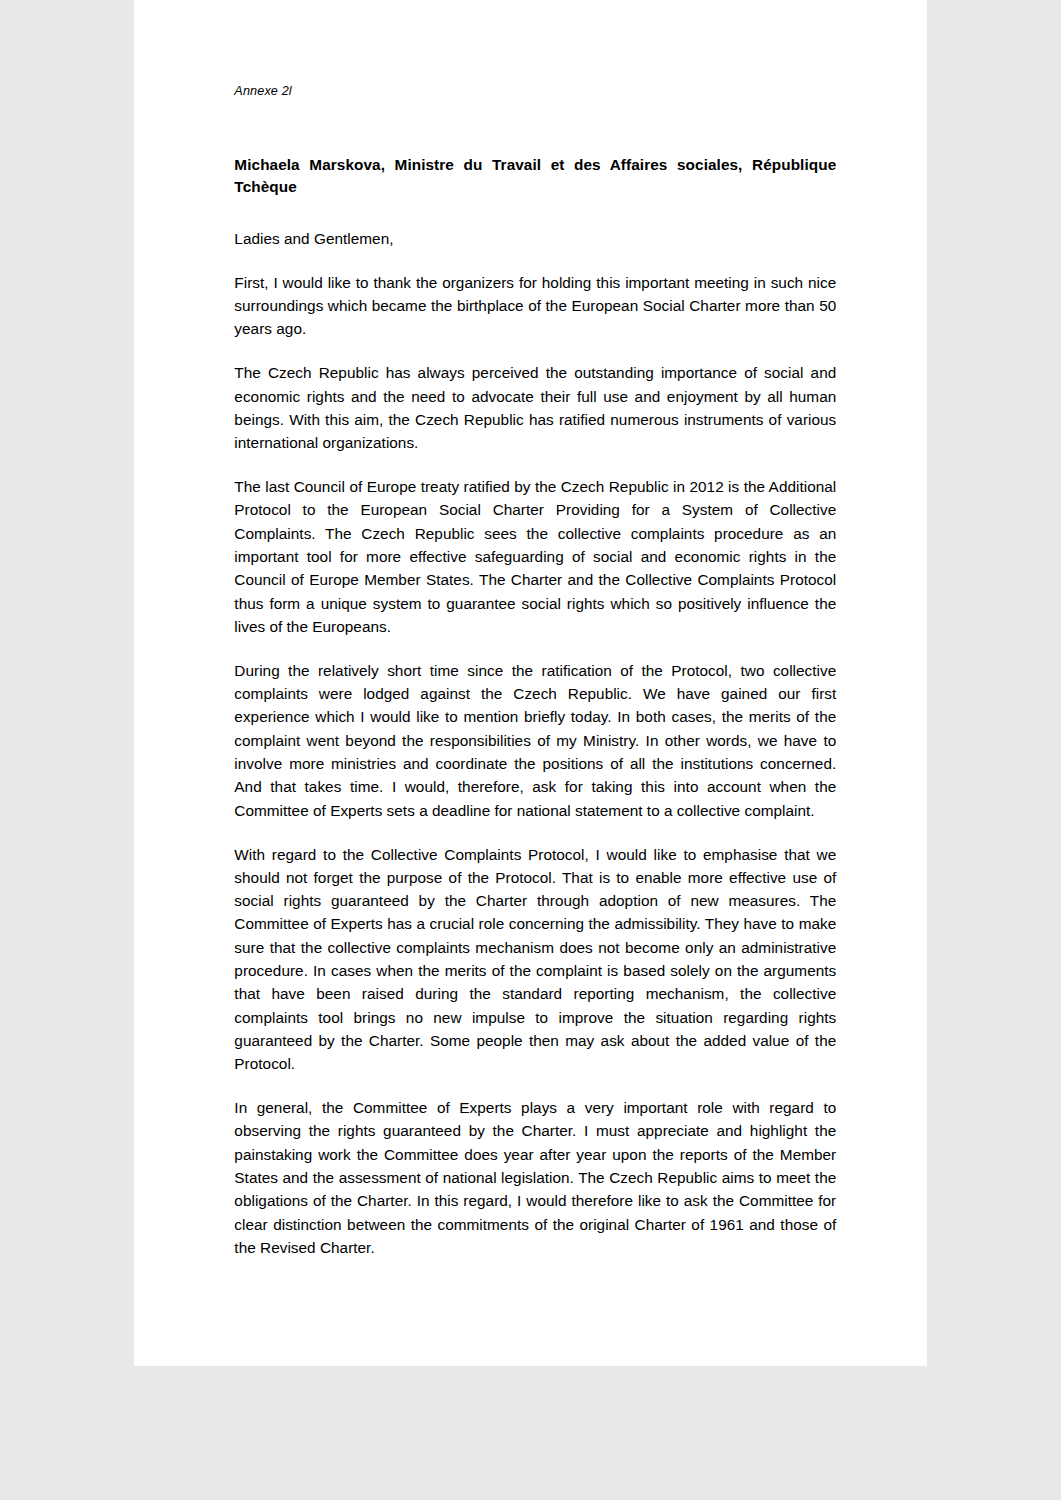Annexe 2l
Michaela Marskova, Ministre du Travail et des Affaires sociales, République Tchèque
Ladies and Gentlemen,
First, I would like to thank the organizers for holding this important meeting in such nice surroundings which became the birthplace of the European Social Charter more than 50 years ago.
The Czech Republic has always perceived the outstanding importance of social and economic rights and the need to advocate their full use and enjoyment by all human beings. With this aim, the Czech Republic has ratified numerous instruments of various international organizations.
The last Council of Europe treaty ratified by the Czech Republic in 2012 is the Additional Protocol to the European Social Charter Providing for a System of Collective Complaints. The Czech Republic sees the collective complaints procedure as an important tool for more effective safeguarding of social and economic rights in the Council of Europe Member States. The Charter and the Collective Complaints Protocol thus form a unique system to guarantee social rights which so positively influence the lives of the Europeans.
During the relatively short time since the ratification of the Protocol, two collective complaints were lodged against the Czech Republic. We have gained our first experience which I would like to mention briefly today. In both cases, the merits of the complaint went beyond the responsibilities of my Ministry. In other words, we have to involve more ministries and coordinate the positions of all the institutions concerned. And that takes time. I would, therefore, ask for taking this into account when the Committee of Experts sets a deadline for national statement to a collective complaint.
With regard to the Collective Complaints Protocol, I would like to emphasise that we should not forget the purpose of the Protocol. That is to enable more effective use of social rights guaranteed by the Charter through adoption of new measures. The Committee of Experts has a crucial role concerning the admissibility. They have to make sure that the collective complaints mechanism does not become only an administrative procedure. In cases when the merits of the complaint is based solely on the arguments that have been raised during the standard reporting mechanism, the collective complaints tool brings no new impulse to improve the situation regarding rights guaranteed by the Charter. Some people then may ask about the added value of the Protocol.
In general, the Committee of Experts plays a very important role with regard to observing the rights guaranteed by the Charter. I must appreciate and highlight the painstaking work the Committee does year after year upon the reports of the Member States and the assessment of national legislation. The Czech Republic aims to meet the obligations of the Charter. In this regard, I would therefore like to ask the Committee for clear distinction between the commitments of the original Charter of 1961 and those of the Revised Charter.